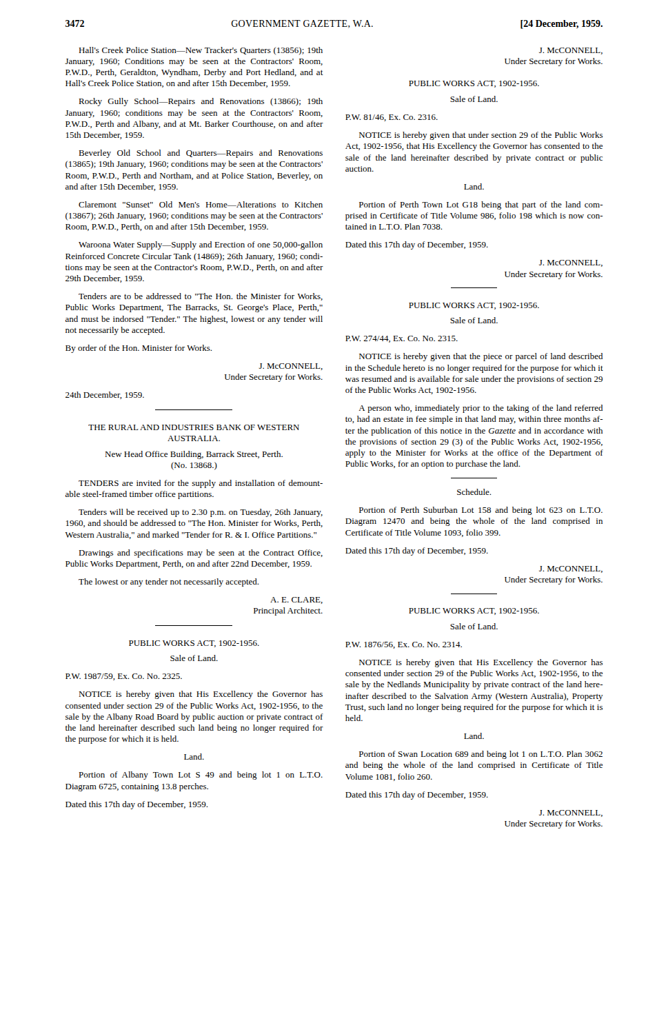3472 GOVERNMENT GAZETTE, W.A. [24 December, 1959.
Hall's Creek Police Station—New Tracker's Quarters (13856); 19th January, 1960; Conditions may be seen at the Contractors' Room, P.W.D., Perth, Geraldton, Wyndham, Derby and Port Hedland, and at Hall's Creek Police Station, on and after 15th December, 1959.
Rocky Gully School—Repairs and Renovations (13866); 19th January, 1960; conditions may be seen at the Contractors' Room, P.W.D., Perth and Albany, and at Mt. Barker Courthouse, on and after 15th December, 1959.
Beverley Old School and Quarters—Repairs and Renovations (13865); 19th January, 1960; conditions may be seen at the Contractors' Room, P.W.D., Perth and Northam, and at Police Station, Beverley, on and after 15th December, 1959.
Claremont "Sunset" Old Men's Home—Alterations to Kitchen (13867); 26th January, 1960; conditions may be seen at the Contractors' Room, P.W.D., Perth, on and after 15th December, 1959.
Waroona Water Supply—Supply and Erection of one 50,000-gallon Reinforced Concrete Circular Tank (14869); 26th January, 1960; conditions may be seen at the Contractor's Room, P.W.D., Perth, on and after 29th December, 1959.
Tenders are to be addressed to "The Hon. the Minister for Works, Public Works Department, The Barracks, St. George's Place, Perth," and must be indorsed "Tender." The highest, lowest or any tender will not necessarily be accepted.
By order of the Hon. Minister for Works.
J. McCONNELL,
Under Secretary for Works.
24th December, 1959.
The Rural and Industries Bank of Western Australia.
New Head Office Building, Barrack Street, Perth.
(No. 13868.)
TENDERS are invited for the supply and installation of demountable steel-framed timber office partitions.
Tenders will be received up to 2.30 p.m. on Tuesday, 26th January, 1960, and should be addressed to "The Hon. Minister for Works, Perth, Western Australia," and marked "Tender for R. & I. Office Partitions."
Drawings and specifications may be seen at the Contract Office, Public Works Department, Perth, on and after 22nd December, 1959.
The lowest or any tender not necessarily accepted.
A. E. CLARE,
Principal Architect.
Public Works Act, 1902-1956.
Sale of Land.
P.W. 1987/59, Ex. Co. No. 2325.
NOTICE is hereby given that His Excellency the Governor has consented under section 29 of the Public Works Act, 1902-1956, to the sale by the Albany Road Board by public auction or private contract of the land hereinafter described such land being no longer required for the purpose for which it is held.
Land.
Portion of Albany Town Lot S 49 and being lot 1 on L.T.O. Diagram 6725, containing 13.8 perches.
Dated this 17th day of December, 1959.
J. McCONNELL,
Under Secretary for Works.
Public Works Act, 1902-1956.
Sale of Land.
P.W. 81/46, Ex. Co. 2316.
NOTICE is hereby given that under section 29 of the Public Works Act, 1902-1956, that His Excellency the Governor has consented to the sale of the land hereinafter described by private contract or public auction.
Land.
Portion of Perth Town Lot G18 being that part of the land comprised in Certificate of Title Volume 986, folio 198 which is now contained in L.T.O. Plan 7038.
Dated this 17th day of December, 1959.
J. McCONNELL,
Under Secretary for Works.
Public Works Act, 1902-1956.
Sale of Land.
P.W. 274/44, Ex. Co. No. 2315.
NOTICE is hereby given that the piece or parcel of land described in the Schedule hereto is no longer required for the purpose for which it was resumed and is available for sale under the provisions of section 29 of the Public Works Act, 1902-1956.
A person who, immediately prior to the taking of the land referred to, had an estate in fee simple in that land may, within three months after the publication of this notice in the Gazette and in accordance with the provisions of section 29 (3) of the Public Works Act, 1902-1956, apply to the Minister for Works at the office of the Department of Public Works, for an option to purchase the land.
Schedule.
Portion of Perth Suburban Lot 158 and being lot 623 on L.T.O. Diagram 12470 and being the whole of the land comprised in Certificate of Title Volume 1093, folio 399.
Dated this 17th day of December, 1959.
J. McCONNELL,
Under Secretary for Works.
Public Works Act, 1902-1956.
Sale of Land.
P.W. 1876/56, Ex. Co. No. 2314.
NOTICE is hereby given that His Excellency the Governor has consented under section 29 of the Public Works Act, 1902-1956, to the sale by the Nedlands Municipality by private contract of the land hereinafter described to the Salvation Army (Western Australia), Property Trust, such land no longer being required for the purpose for which it is held.
Land.
Portion of Swan Location 689 and being lot 1 on L.T.O. Plan 3062 and being the whole of the land comprised in Certificate of Title Volume 1081, folio 260.
Dated this 17th day of December, 1959.
J. McCONNELL,
Under Secretary for Works.